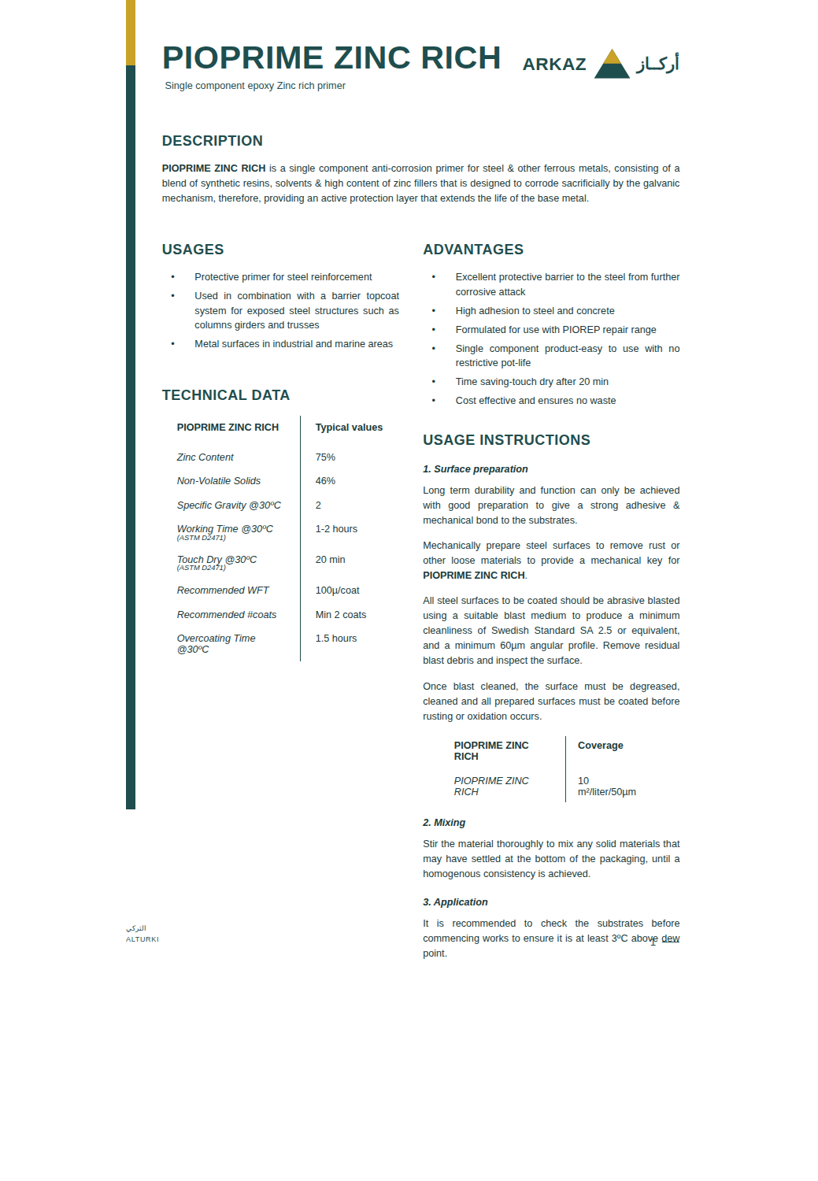PIOPRIME ZINC RICH
Single component epoxy Zinc rich primer
ARKAZ
أركــاز
DESCRIPTION
PIOPRIME ZINC RICH is a single component anti-corrosion primer for steel & other ferrous metals, consisting of a blend of synthetic resins, solvents & high content of zinc fillers that is designed to corrode sacrificially by the galvanic mechanism, therefore, providing an active protection layer that extends the life of the base metal.
USAGES
Protective primer for steel reinforcement
Used in combination with a barrier topcoat system for exposed steel structures such as columns girders and trusses
Metal surfaces in industrial and marine areas
TECHNICAL DATA
| PIOPRIME ZINC RICH | Typical values |
| Zinc Content | 75% |
| Non-Volatile Solids | 46% |
| Specific Gravity @30ºC | 2 |
| Working Time @30ºC (ASTM D2471) | 1-2 hours |
| Touch Dry @30ºC (ASTM D2471) | 20 min |
| Recommended WFT | 100µ/coat |
| Recommended #coats | Min 2 coats |
| Overcoating Time @30ºC | 1.5 hours |
ADVANTAGES
Excellent protective barrier to the steel from further corrosive attack
High adhesion to steel and concrete
Formulated for use with PIOREP repair range
Single component product-easy to use with no restrictive pot-life
Time saving-touch dry after 20 min
Cost effective and ensures no waste
USAGE INSTRUCTIONS
1. Surface preparation
Long term durability and function can only be achieved with good preparation to give a strong adhesive & mechanical bond to the substrates.
Mechanically prepare steel surfaces to remove rust or other loose materials to provide a mechanical key for PIOPRIME ZINC RICH.
All steel surfaces to be coated should be abrasive blasted using a suitable blast medium to produce a minimum cleanliness of Swedish Standard SA 2.5 or equivalent, and a minimum 60µm angular profile. Remove residual blast debris and inspect the surface.
Once blast cleaned, the surface must be degreased, cleaned and all prepared surfaces must be coated before rusting or oxidation occurs.
| PIOPRIME ZINC RICH | Coverage |
| PIOPRIME ZINC RICH | 10 m²/liter/50µm |
2. Mixing
Stir the material thoroughly to mix any solid materials that may have settled at the bottom of the packaging, until a homogenous consistency is achieved.
3. Application
It is recommended to check the substrates before commencing works to ensure it is at least 3ºC above dew point.
التركي ALTURKI
1